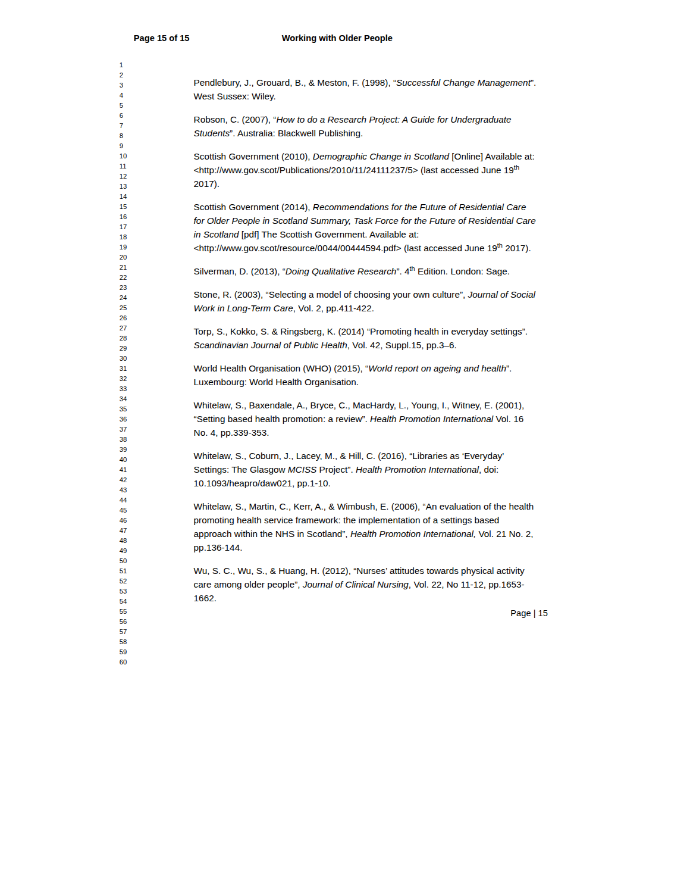Page 15 of 15
Working with Older People
1
2
3
4
5
6
7
8
9
10
11
12
13
14
15
16
17
18
19
20
21
22
23
24
25
26
27
28
29
30
31
32
33
34
35
36
37
38
39
40
41
42
43
44
45
46
47
48
49
50
51
52
53
54
55
56
57
58
59
60
Pendlebury, J., Grouard, B., & Meston, F. (1998), “Successful Change Management”. West Sussex: Wiley.
Robson, C. (2007), “How to do a Research Project: A Guide for Undergraduate Students”. Australia: Blackwell Publishing.
Scottish Government (2010), Demographic Change in Scotland [Online] Available at: <http://www.gov.scot/Publications/2010/11/24111237/5> (last accessed June 19th 2017).
Scottish Government (2014), Recommendations for the Future of Residential Care for Older People in Scotland Summary, Task Force for the Future of Residential Care in Scotland [pdf] The Scottish Government. Available at: <http://www.gov.scot/resource/0044/00444594.pdf> (last accessed June 19th 2017).
Silverman, D. (2013), “Doing Qualitative Research”. 4th Edition. London: Sage.
Stone, R. (2003), “Selecting a model of choosing your own culture”, Journal of Social Work in Long-Term Care, Vol. 2, pp.411-422.
Torp, S., Kokko, S. & Ringsberg, K. (2014) “Promoting health in everyday settings”. Scandinavian Journal of Public Health, Vol. 42, Suppl.15, pp.3–6.
World Health Organisation (WHO) (2015), “World report on ageing and health”. Luxembourg: World Health Organisation.
Whitelaw, S., Baxendale, A., Bryce, C., MacHardy, L., Young, I., Witney, E. (2001), “Setting based health promotion: a review”. Health Promotion International Vol. 16 No. 4, pp.339-353.
Whitelaw, S., Coburn, J., Lacey, M., & Hill, C. (2016), “Libraries as ‘Everyday’ Settings: The Glasgow MCISS Project”. Health Promotion International, doi: 10.1093/heapro/daw021, pp.1-10.
Whitelaw, S., Martin, C., Kerr, A., & Wimbush, E. (2006), “An evaluation of the health promoting health service framework: the implementation of a settings based approach within the NHS in Scotland”, Health Promotion International, Vol. 21 No. 2, pp.136-144.
Wu, S. C., Wu, S., & Huang, H. (2012), “Nurses’ attitudes towards physical activity care among older people”, Journal of Clinical Nursing, Vol. 22, No 11-12, pp.1653-1662.
Page | 15